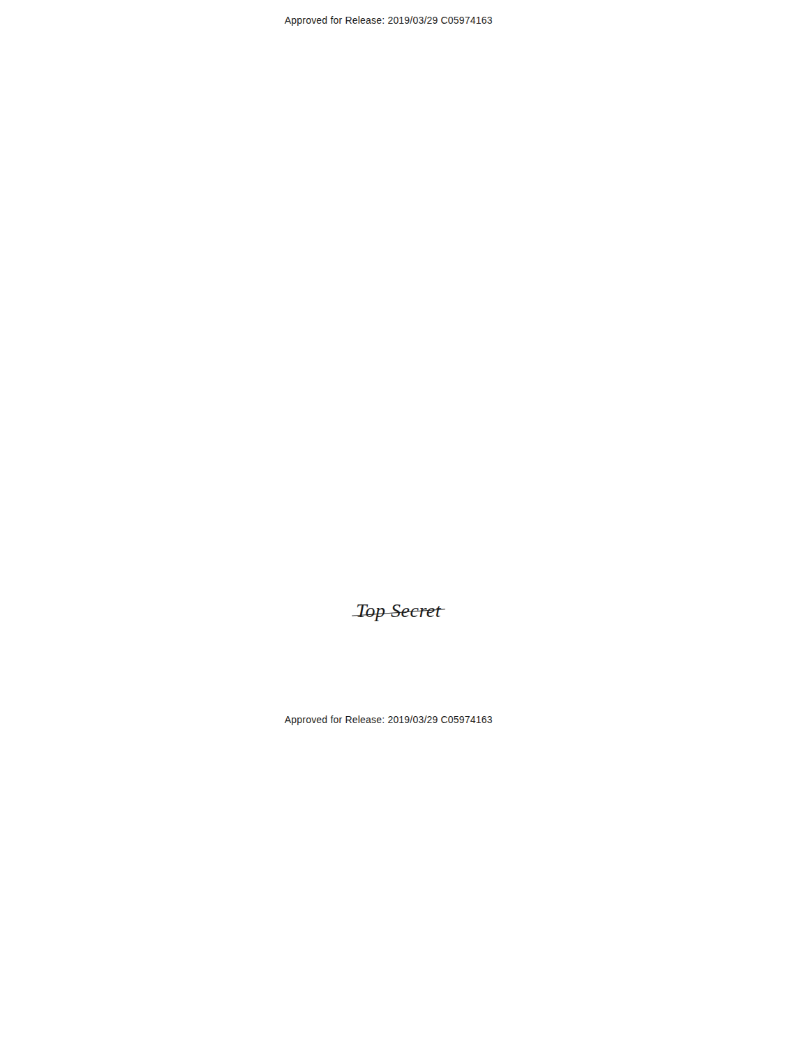Approved for Release: 2019/03/29 C05974163
Top Secret
Approved for Release: 2019/03/29 C05974163